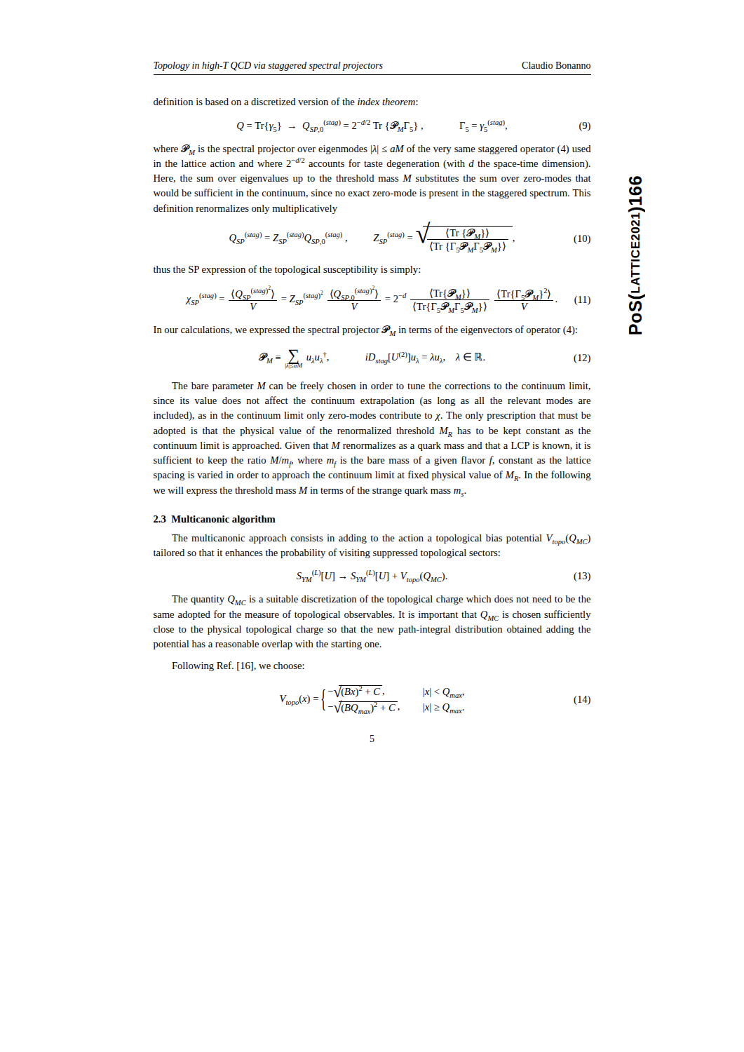Topology in high-T QCD via staggered spectral projectors Claudio Bonanno
PoS(LATTICE2021)166
definition is based on a discretized version of the index theorem:
Q = Tr{γ5} → QSP,0(stag) = 2−d/2 Tr {𝓟MΓ5} , Γ5 = γ5(stag),
(9)
where 𝓟M is the spectral projector over eigenmodes |λ| ≤ aM of the very same staggered operator (4) used in the lattice action and where 2−d/2 accounts for taste degeneration (with d the space-time dimension). Here, the sum over eigenvalues up to the threshold mass M substitutes the sum over zero-modes that would be sufficient in the continuum, since no exact zero-mode is present in the staggered spectrum. This definition renormalizes only multiplicatively
QSP(stag) = ZSP(stag)QSP,0(stag) , ZSP(stag) = ⟨Tr {𝓟M}⟩ ⟨Tr {Γ5𝓟MΓ5𝓟M}⟩ ,
(10)
thus the SP expression of the topological susceptibility is simply:
χSP(stag) = ⟨QSP(stag)2⟩ V = ZSP(stag)2 ⟨QSP,0(stag)2⟩ V = 2−d ⟨Tr{𝓟M}⟩ ⟨Tr{Γ5𝓟MΓ5𝓟M}⟩ ⟨Tr{Γ5𝓟M}2⟩ V .
(11)
In our calculations, we expressed the spectral projector 𝓟M in terms of the eigenvectors of operator (4):
𝓟M ≡ ∑|λ|≤aM uλuλ†, iDstag[U(2)]uλ = λuλ, λ ∈ ℝ.
(12)
The bare parameter M can be freely chosen in order to tune the corrections to the continuum limit, since its value does not affect the continuum extrapolation (as long as all the relevant modes are included), as in the continuum limit only zero-modes contribute to χ. The only prescription that must be adopted is that the physical value of the renormalized threshold MR has to be kept constant as the continuum limit is approached. Given that M renormalizes as a quark mass and that a LCP is known, it is sufficient to keep the ratio M/mf, where mf is the bare mass of a given flavor f, constant as the lattice spacing is varied in order to approach the continuum limit at fixed physical value of MR. In the following we will express the threshold mass M in terms of the strange quark mass ms.
2.3 Multicanonic algorithm
The multicanonic approach consists in adding to the action a topological bias potential Vtopo(QMC) tailored so that it enhances the probability of visiting suppressed topological sectors:
SYM(L)[U] → SYM(L)[U] + Vtopo(QMC).
(13)
The quantity QMC is a suitable discretization of the topological charge which does not need to be the same adopted for the measure of topological observables. It is important that QMC is chosen sufficiently close to the physical topological charge so that the new path-integral distribution obtained adding the potential has a reasonable overlap with the starting one.
Following Ref. [16], we choose:
Vtopo(x) =
| − ( Bx ) 2 + C , | / x / < Q max , |
| − ( BQ max ) 2 + C , | / x / ≥ Q max . |
(14)
5